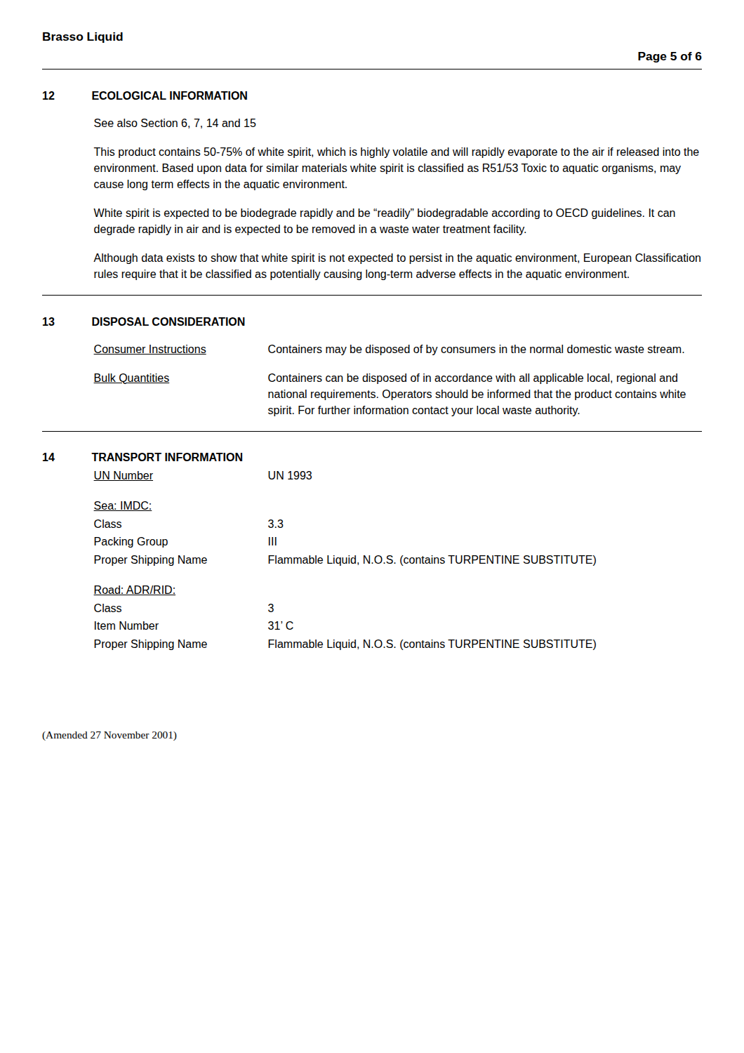Brasso Liquid
Page 5 of 6
12 ECOLOGICAL INFORMATION
See also Section 6, 7, 14 and 15
This product contains 50-75% of white spirit, which is highly volatile and will rapidly evaporate to the air if released into the environment. Based upon data for similar materials white spirit is classified as R51/53 Toxic to aquatic organisms, may cause long term effects in the aquatic environment.
White spirit is expected to be biodegrade rapidly and be “readily” biodegradable according to OECD guidelines. It can degrade rapidly in air and is expected to be removed in a waste water treatment facility.
Although data exists to show that white spirit is not expected to persist in the aquatic environment, European Classification rules require that it be classified as potentially causing long-term adverse effects in the aquatic environment.
13 DISPOSAL CONSIDERATION
Consumer Instructions
Containers may be disposed of by consumers in the normal domestic waste stream.
Bulk Quantities
Containers can be disposed of in accordance with all applicable local, regional and national requirements. Operators should be informed that the product contains white spirit. For further information contact your local waste authority.
14 TRANSPORT INFORMATION
UN Number
UN 1993
Sea: IMDC:
Class
3.3
Packing Group
III
Proper Shipping Name
Flammable Liquid, N.O.S. (contains TURPENTINE SUBSTITUTE)
Road: ADR/RID:
Class
3
Item Number
31’ C
Proper Shipping Name
Flammable Liquid, N.O.S. (contains TURPENTINE SUBSTITUTE)
(Amended 27 November 2001)